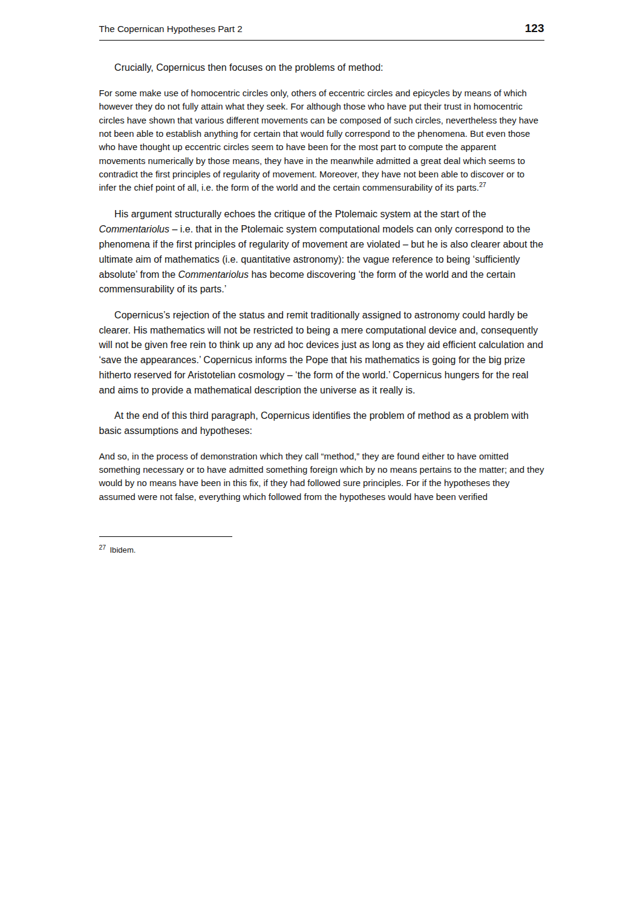The Copernican Hypotheses Part 2 123
Crucially, Copernicus then focuses on the problems of method:
For some make use of homocentric circles only, others of eccentric circles and epicycles by means of which however they do not fully attain what they seek. For although those who have put their trust in homocentric circles have shown that various different movements can be composed of such circles, nevertheless they have not been able to establish anything for certain that would fully correspond to the phenomena. But even those who have thought up eccentric circles seem to have been for the most part to compute the apparent movements numerically by those means, they have in the meanwhile admitted a great deal which seems to contradict the first principles of regularity of movement. Moreover, they have not been able to discover or to infer the chief point of all, i.e. the form of the world and the certain commensurability of its parts.27
His argument structurally echoes the critique of the Ptolemaic system at the start of the Commentariolus – i.e. that in the Ptolemaic system computational models can only correspond to the phenomena if the first principles of regularity of movement are violated – but he is also clearer about the ultimate aim of mathematics (i.e. quantitative astronomy): the vague reference to being ‘sufficiently absolute’ from the Commentariolus has become discovering ‘the form of the world and the certain commensurability of its parts.’
Copernicus’s rejection of the status and remit traditionally assigned to astronomy could hardly be clearer. His mathematics will not be restricted to being a mere computational device and, consequently will not be given free rein to think up any ad hoc devices just as long as they aid efficient calculation and ‘save the appearances.’ Copernicus informs the Pope that his mathematics is going for the big prize hitherto reserved for Aristotelian cosmology – ‘the form of the world.’ Copernicus hungers for the real and aims to provide a mathematical description the universe as it really is.
At the end of this third paragraph, Copernicus identifies the problem of method as a problem with basic assumptions and hypotheses:
And so, in the process of demonstration which they call “method,” they are found either to have omitted something necessary or to have admitted something foreign which by no means pertains to the matter; and they would by no means have been in this fix, if they had followed sure principles. For if the hypotheses they assumed were not false, everything which followed from the hypotheses would have been verified
27 Ibidem.